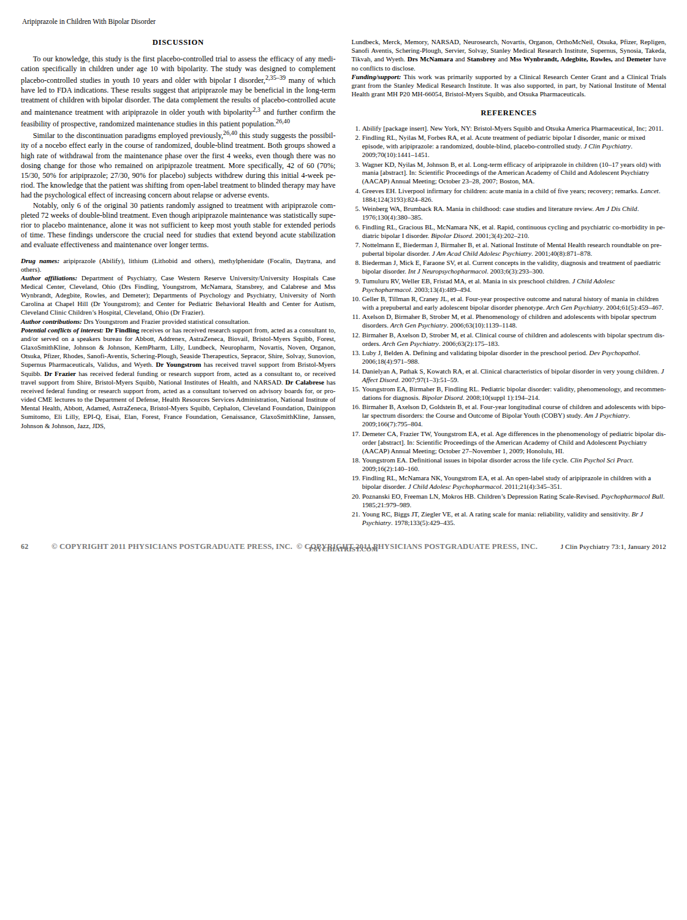Aripiprazole in Children With Bipolar Disorder
Discussion
To our knowledge, this study is the first placebo-controlled trial to assess the efficacy of any medication specifically in children under age 10 with bipolarity. The study was designed to complement placebo-controlled studies in youth 10 years and older with bipolar I disorder,2,35–39 many of which have led to FDA indications. These results suggest that aripiprazole may be beneficial in the long-term treatment of children with bipolar disorder. The data complement the results of placebo-controlled acute and maintenance treatment with aripiprazole in older youth with bipolarity2,3 and further confirm the feasibility of prospective, randomized maintenance studies in this patient population.26,40
Similar to the discontinuation paradigms employed previously,26,40 this study suggests the possibility of a nocebo effect early in the course of randomized, double-blind treatment. Both groups showed a high rate of withdrawal from the maintenance phase over the first 4 weeks, even though there was no dosing change for those who remained on aripiprazole treatment. More specifically, 42 of 60 (70%; 15/30, 50% for aripiprazole; 27/30, 90% for placebo) subjects withdrew during this initial 4-week period. The knowledge that the patient was shifting from open-label treatment to blinded therapy may have had the psychological effect of increasing concern about relapse or adverse events.
Notably, only 6 of the original 30 patients randomly assigned to treatment with aripiprazole completed 72 weeks of double-blind treatment. Even though aripiprazole maintenance was statistically superior to placebo maintenance, alone it was not sufficient to keep most youth stable for extended periods of time. These findings underscore the crucial need for studies that extend beyond acute stabilization and evaluate effectiveness and maintenance over longer terms.
Drug names: aripiprazole (Abilify), lithium (Lithobid and others), methylphenidate (Focalin, Daytrana, and others).
Author affiliations: Department of Psychiatry, Case Western Reserve University/University Hospitals Case Medical Center, Cleveland, Ohio (Drs Findling, Youngstrom, McNamara, Stansbrey, and Calabrese and Mss Wynbrandt, Adegbite, Rowles, and Demeter); Departments of Psychology and Psychiatry, University of North Carolina at Chapel Hill (Dr Youngstrom); and Center for Pediatric Behavioral Health and Center for Autism, Cleveland Clinic Children’s Hospital, Cleveland, Ohio (Dr Frazier).
Author contributions: Drs Youngstrom and Frazier provided statistical consultation.
Potential conflicts of interest: Dr Findling receives or has received research support from, acted as a consultant to, and/or served on a speakers bureau for Abbott, Addrenex, AstraZeneca, Biovail, Bristol-Myers Squibb, Forest, GlaxoSmithKline, Johnson & Johnson, KemPharm, Lilly, Lundbeck, Neuropharm, Novartis, Noven, Organon, Otsuka, Pfizer, Rhodes, Sanofi-Aventis, Schering-Plough, Seaside Therapeutics, Sepracor, Shire, Solvay, Sunovion, Supernus Pharmaceuticals, Validus, and Wyeth. Dr Youngstrom has received travel support from Bristol-Myers Squibb. Dr Frazier has received federal funding or research support from, acted as a consultant to, or received travel support from Shire, Bristol-Myers Squibb, National Institutes of Health, and NARSAD. Dr Calabrese has received federal funding or research support from, acted as a consultant to/served on advisory boards for, or provided CME lectures to the Department of Defense, Health Resources Services Administration, National Institute of Mental Health, Abbott, Adamed, AstraZeneca, Bristol-Myers Squibb, Cephalon, Cleveland Foundation, Dainippon Sumitomo, Eli Lilly, EPI-Q, Eisai, Elan, Forest, France Foundation, Genaissance, GlaxoSmithKline, Janssen, Johnson & Johnson, Jazz, JDS,
Lundbeck, Merck, Memory, NARSAD, Neurosearch, Novartis, Organon, OrthoMcNeil, Otsuka, Pfizer, Repligen, Sanofi Aventis, Schering-Plough, Servier, Solvay, Stanley Medical Research Institute, Supernus, Synosia, Takeda, Tikvah, and Wyeth. Drs McNamara and Stansbrey and Mss Wynbrandt, Adegbite, Rowles, and Demeter have no conflicts to disclose.
Funding/support: This work was primarily supported by a Clinical Research Center Grant and a Clinical Trials grant from the Stanley Medical Research Institute. It was also supported, in part, by National Institute of Mental Health grant MH P20 MH-66054, Bristol-Myers Squibb, and Otsuka Pharmaceuticals.
References
Abilify [package insert]. New York, NY: Bristol-Myers Squibb and Otsuka America Pharmaceutical, Inc; 2011.
Findling RL, Nyilas M, Forbes RA, et al. Acute treatment of pediatric bipolar I disorder, manic or mixed episode, with aripiprazole: a randomized, double-blind, placebo-controlled study. J Clin Psychiatry. 2009;70(10):1441–1451.
Wagner KD, Nyilas M, Johnson B, et al. Long-term efficacy of aripiprazole in children (10–17 years old) with mania [abstract]. In: Scientific Proceedings of the American Academy of Child and Adolescent Psychiatry (AACAP) Annual Meeting; October 23–28, 2007; Boston, MA.
Greeves EH. Liverpool infirmary for children: acute mania in a child of five years; recovery; remarks. Lancet. 1884;124(3193):824–826.
Weinberg WA, Brumback RA. Mania in childhood: case studies and literature review. Am J Dis Child. 1976;130(4):380–385.
Findling RL, Gracious BL, McNamara NK, et al. Rapid, continuous cycling and psychiatric co-morbidity in pediatric bipolar I disorder. Bipolar Disord. 2001;3(4):202–210.
Nottelmann E, Biederman J, Birmaher B, et al. National Institute of Mental Health research roundtable on prepubertal bipolar disorder. J Am Acad Child Adolesc Psychiatry. 2001;40(8):871–878.
Biederman J, Mick E, Faraone SV, et al. Current concepts in the validity, diagnosis and treatment of paediatric bipolar disorder. Int J Neuropsychopharmacol. 2003;6(3):293–300.
Tumuluru RV, Weller EB, Fristad MA, et al. Mania in six preschool children. J Child Adolesc Psychopharmacol. 2003;13(4):489–494.
Geller B, Tillman R, Craney JL, et al. Four-year prospective outcome and natural history of mania in children with a prepubertal and early adolescent bipolar disorder phenotype. Arch Gen Psychiatry. 2004;61(5):459–467.
Axelson D, Birmaher B, Strober M, et al. Phenomenology of children and adolescents with bipolar spectrum disorders. Arch Gen Psychiatry. 2006;63(10):1139–1148.
Birmaher B, Axelson D, Strober M, et al. Clinical course of children and adolescents with bipolar spectrum disorders. Arch Gen Psychiatry. 2006;63(2):175–183.
Luby J, Belden A. Defining and validating bipolar disorder in the preschool period. Dev Psychopathol. 2006;18(4):971–988.
Danielyan A, Pathak S, Kowatch RA, et al. Clinical characteristics of bipolar disorder in very young children. J Affect Disord. 2007;97(1–3):51–59.
Youngstrom EA, Birmaher B, Findling RL. Pediatric bipolar disorder: validity, phenomenology, and recommendations for diagnosis. Bipolar Disord. 2008;10(suppl 1):194–214.
Birmaher B, Axelson D, Goldstein B, et al. Four-year longitudinal course of children and adolescents with bipolar spectrum disorders: the Course and Outcome of Bipolar Youth (COBY) study. Am J Psychiatry. 2009;166(7):795–804.
Demeter CA, Frazier TW, Youngstrom EA, et al. Age differences in the phenomenology of pediatric bipolar disorder [abstract]. In: Scientific Proceedings of the American Academy of Child and Adolescent Psychiatry (AACAP) Annual Meeting; October 27–November 1, 2009; Honolulu, HI.
Youngstrom EA. Definitional issues in bipolar disorder across the life cycle. Clin Psychol Sci Pract. 2009;16(2):140–160.
Findling RL, McNamara NK, Youngstrom EA, et al. An open-label study of aripiprazole in children with a bipolar disorder. J Child Adolesc Psychopharmacol. 2011;21(4):345–351.
Poznanski EO, Freeman LN, Mokros HB. Children’s Depression Rating Scale-Revised. Psychopharmacol Bull. 1985;21:979–989.
Young RC, Biggs JT, Ziegler VE, et al. A rating scale for mania: reliability, validity and sensitivity. Br J Psychiatry. 1978;133(5):429–435.
62
© COPYRIGHT 2011 PHYSICIANS POSTGRADUATE PRESS, INC. © COPYRIGHT 2011 PHYSICIANS POSTGRADUATE PRESS, INC.
J Clin Psychiatry 73:1, January 2012
PSYCHIATRIST.COM